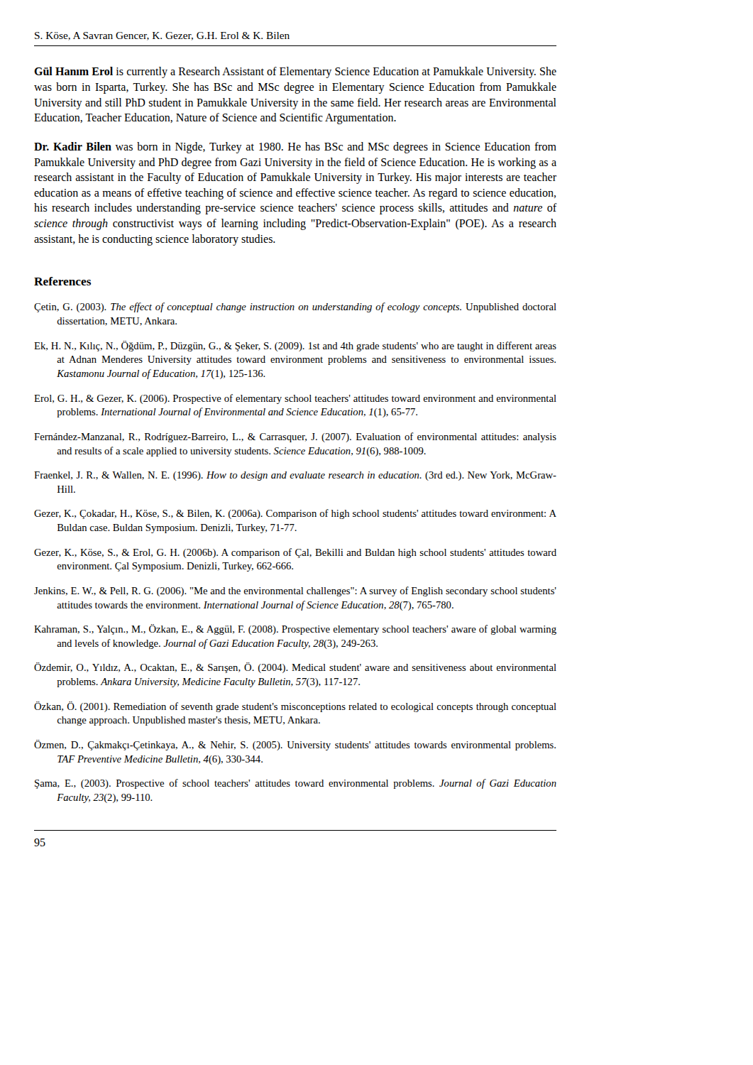S. Köse, A Savran Gencer, K. Gezer, G.H. Erol & K. Bilen
Gül Hanım Erol is currently a Research Assistant of Elementary Science Education at Pamukkale University. She was born in Isparta, Turkey. She has BSc and MSc degree in Elementary Science Education from Pamukkale University and still PhD student in Pamukkale University in the same field. Her research areas are Environmental Education, Teacher Education, Nature of Science and Scientific Argumentation.
Dr. Kadir Bilen was born in Nigde, Turkey at 1980. He has BSc and MSc degrees in Science Education from Pamukkale University and PhD degree from Gazi University in the field of Science Education. He is working as a research assistant in the Faculty of Education of Pamukkale University in Turkey. His major interests are teacher education as a means of effetive teaching of science and effective science teacher. As regard to science education, his research includes understanding pre-service science teachers' science process skills, attitudes and nature of science through constructivist ways of learning including "Predict-Observation-Explain" (POE). As a research assistant, he is conducting science laboratory studies.
References
Çetin, G. (2003). The effect of conceptual change instruction on understanding of ecology concepts. Unpublished doctoral dissertation, METU, Ankara.
Ek, H. N., Kılıç, N., Öğdüm, P., Düzgün, G., & Şeker, S. (2009). 1st and 4th grade students' who are taught in different areas at Adnan Menderes University attitudes toward environment problems and sensitiveness to environmental issues. Kastamonu Journal of Education, 17(1), 125-136.
Erol, G. H., & Gezer, K. (2006). Prospective of elementary school teachers' attitudes toward environment and environmental problems. International Journal of Environmental and Science Education, 1(1), 65-77.
Fernández-Manzanal, R., Rodríguez-Barreiro, L., & Carrasquer, J. (2007). Evaluation of environmental attitudes: analysis and results of a scale applied to university students. Science Education, 91(6), 988-1009.
Fraenkel, J. R., & Wallen, N. E. (1996). How to design and evaluate research in education. (3rd ed.). New York, McGraw-Hill.
Gezer, K., Çokadar, H., Köse, S., & Bilen, K. (2006a). Comparison of high school students' attitudes toward environment: A Buldan case. Buldan Symposium. Denizli, Turkey, 71-77.
Gezer, K., Köse, S., & Erol, G. H. (2006b). A comparison of Çal, Bekilli and Buldan high school students' attitudes toward environment. Çal Symposium. Denizli, Turkey, 662-666.
Jenkins, E. W., & Pell, R. G. (2006). "Me and the environmental challenges": A survey of English secondary school students' attitudes towards the environment. International Journal of Science Education, 28(7), 765-780.
Kahraman, S., Yalçın., M., Özkan, E., & Aggül, F. (2008). Prospective elementary school teachers' aware of global warming and levels of knowledge. Journal of Gazi Education Faculty, 28(3), 249-263.
Özdemir, O., Yıldız, A., Ocaktan, E., & Sarışen, Ö. (2004). Medical student' aware and sensitiveness about environmental problems. Ankara University, Medicine Faculty Bulletin, 57(3), 117-127.
Özkan, Ö. (2001). Remediation of seventh grade student's misconceptions related to ecological concepts through conceptual change approach. Unpublished master's thesis, METU, Ankara.
Özmen, D., Çakmakçı-Çetinkaya, A., & Nehir, S. (2005). University students' attitudes towards environmental problems. TAF Preventive Medicine Bulletin, 4(6), 330-344.
Şama, E., (2003). Prospective of school teachers' attitudes toward environmental problems. Journal of Gazi Education Faculty, 23(2), 99-110.
95